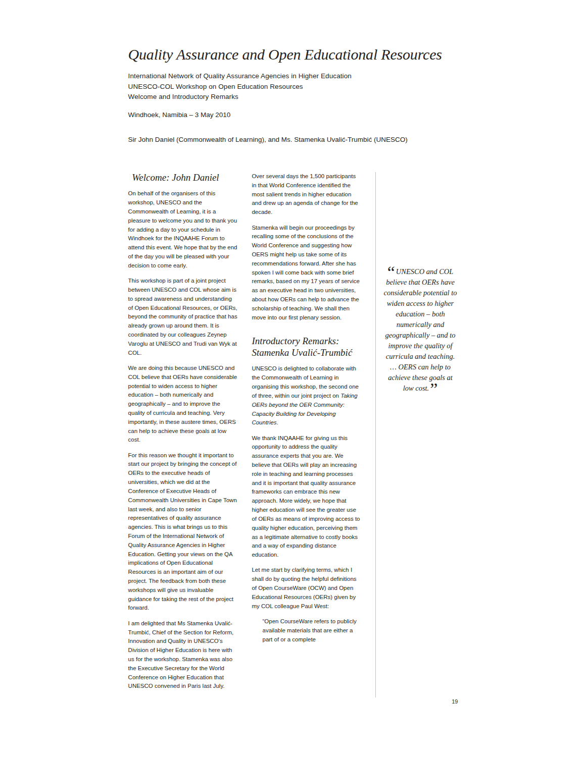Quality Assurance and Open Educational Resources
International Network of Quality Assurance Agencies in Higher Education
UNESCO-COL Workshop on Open Education Resources
Welcome and Introductory Remarks
Windhoek, Namibia – 3 May 2010
Sir John Daniel (Commonwealth of Learning), and Ms. Stamenka Uvalić-Trumbić (UNESCO)
Welcome: John Daniel
On behalf of the organisers of this workshop, UNESCO and the Commonwealth of Learning, it is a pleasure to welcome you and to thank you for adding a day to your schedule in Windhoek for the INQAAHE Forum to attend this event. We hope that by the end of the day you will be pleased with your decision to come early.
This workshop is part of a joint project between UNESCO and COL whose aim is to spread awareness and understanding of Open Educational Resources, or OERs, beyond the community of practice that has already grown up around them. It is coordinated by our colleagues Zeynep Varoglu at UNESCO and Trudi van Wyk at COL.
We are doing this because UNESCO and COL believe that OERs have considerable potential to widen access to higher education – both numerically and geographically – and to improve the quality of curricula and teaching. Very importantly, in these austere times, OERS can help to achieve these goals at low cost.
For this reason we thought it important to start our project by bringing the concept of OERs to the executive heads of universities, which we did at the Conference of Executive Heads of Commonwealth Universities in Cape Town last week, and also to senior representatives of quality assurance agencies. This is what brings us to this Forum of the International Network of Quality Assurance Agencies in Higher Education. Getting your views on the QA implications of Open Educational Resources is an important aim of our project. The feedback from both these workshops will give us invaluable guidance for taking the rest of the project forward.
I am delighted that Ms Stamenka Uvalić-Trumbić, Chief of the Section for Reform, Innovation and Quality in UNESCO’s Division of Higher Education is here with us for the workshop. Stamenka was also the Executive Secretary for the World Conference on Higher Education that UNESCO convened in Paris last July.
Over several days the 1,500 participants in that World Conference identified the most salient trends in higher education and drew up an agenda of change for the decade.
Stamenka will begin our proceedings by recalling some of the conclusions of the World Conference and suggesting how OERS might help us take some of its recommendations forward. After she has spoken I will come back with some brief remarks, based on my 17 years of service as an executive head in two universities, about how OERs can help to advance the scholarship of teaching. We shall then move into our first plenary session.
Introductory Remarks:
Stamenka Uvalić-Trumbić
UNESCO is delighted to collaborate with the Commonwealth of Learning in organising this workshop, the second one of three, within our joint project on Taking OERs beyond the OER Community: Capacity Building for Developing Countries.
We thank INQAAHE for giving us this opportunity to address the quality assurance experts that you are. We believe that OERs will play an increasing role in teaching and learning processes and it is important that quality assurance frameworks can embrace this new approach. More widely, we hope that higher education will see the greater use of OERs as means of improving access to quality higher education, perceiving them as a legitimate alternative to costly books and a way of expanding distance education.
Let me start by clarifying terms, which I shall do by quoting the helpful definitions of Open CourseWare (OCW) and Open Educational Resources (OERs) given by my COL colleague Paul West:
“Open CourseWare refers to publicly available materials that are either a part of or a complete
“UNESCO and COL believe that OERs have considerable potential to widen access to higher education – both numerically and geographically – and to improve the quality of curricula and teaching. … OERS can help to achieve these goals at low cost.”
19